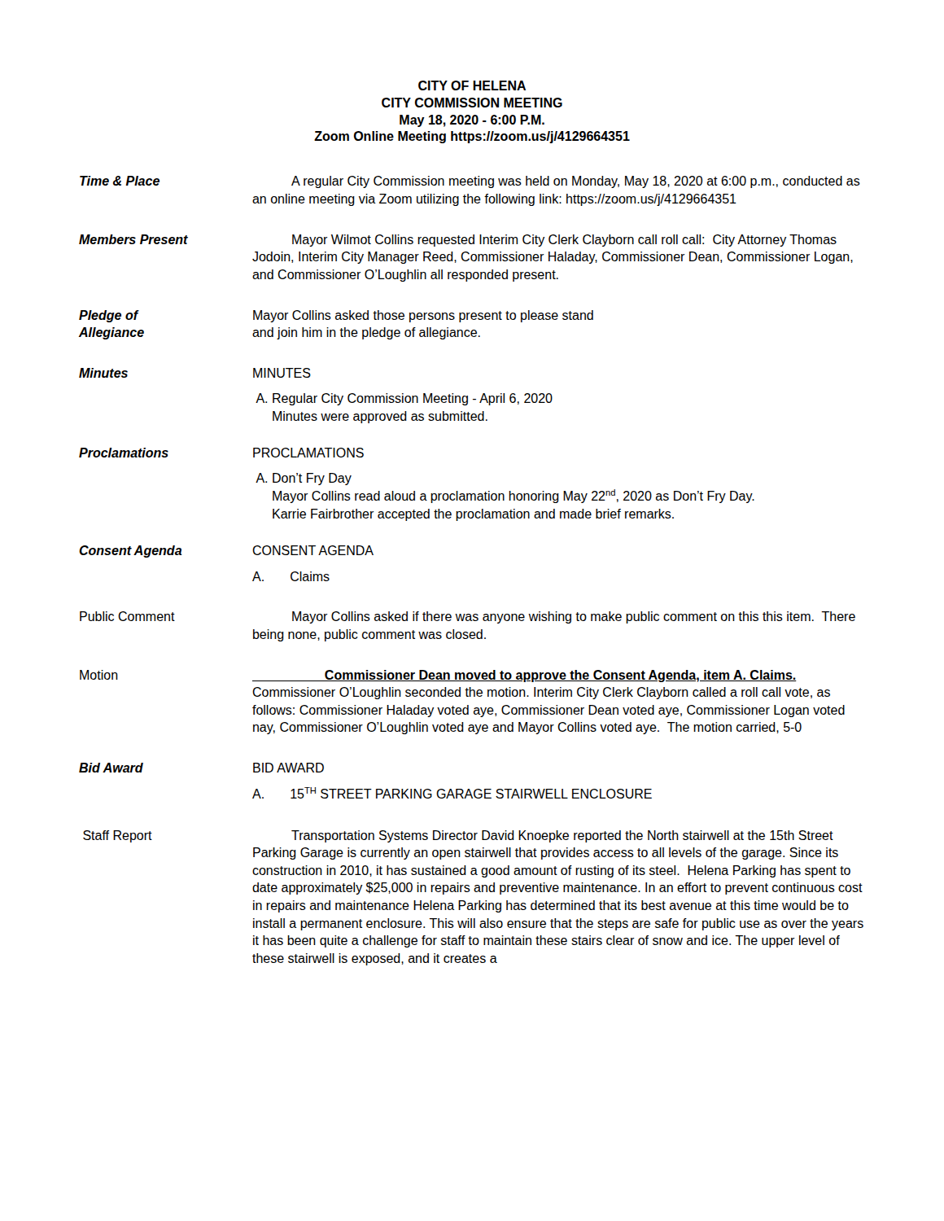CITY OF HELENA
CITY COMMISSION MEETING
May 18, 2020 - 6:00 P.M.
Zoom Online Meeting https://zoom.us/j/4129664351
| Time & Place | A regular City Commission meeting was held on Monday, May 18, 2020 at 6:00 p.m., conducted as an online meeting via Zoom utilizing the following link: https://zoom.us/j/4129664351 |
| Members Present | Mayor Wilmot Collins requested Interim City Clerk Clayborn call roll call: City Attorney Thomas Jodoin, Interim City Manager Reed, Commissioner Haladay, Commissioner Dean, Commissioner Logan, and Commissioner O’Loughlin all responded present. |
| Pledge of Allegiance | Mayor Collins asked those persons present to please stand and join him in the pledge of allegiance. |
| Minutes | MINUTES Regular City Commission Meeting - April 6, 2020 Minutes were approved as submitted. |
| Proclamations | PROCLAMATIONS Don’t Fry Day Mayor Collins read aloud a proclamation honoring May 22 nd , 2020 as Don’t Fry Day. Karrie Fairbrother accepted the proclamation and made brief remarks. |
| Consent Agenda | CONSENT AGENDA A. Claims |
| Public Comment | Mayor Collins asked if there was anyone wishing to make public comment on this this item. There being none, public comment was closed. |
| Motion | Commissioner Dean moved to approve the Consent Agenda, item A. Claims. Commissioner O’Loughlin seconded the motion. Interim City Clerk Clayborn called a roll call vote, as follows: Commissioner Haladay voted aye, Commissioner Dean voted aye, Commissioner Logan voted nay, Commissioner O’Loughlin voted aye and Mayor Collins voted aye. The motion carried, 5-0 |
| Bid Award | BID AWARD A. 15 TH STREET PARKING GARAGE STAIRWELL ENCLOSURE |
| Staff Report | Transportation Systems Director David Knoepke reported the North stairwell at the 15th Street Parking Garage is currently an open stairwell that provides access to all levels of the garage. Since its construction in 2010, it has sustained a good amount of rusting of its steel. Helena Parking has spent to date approximately $25,000 in repairs and preventive maintenance. In an effort to prevent continuous cost in repairs and maintenance Helena Parking has determined that its best avenue at this time would be to install a permanent enclosure. This will also ensure that the steps are safe for public use as over the years it has been quite a challenge for staff to maintain these stairs clear of snow and ice. The upper level of these stairwell is exposed, and it creates a |